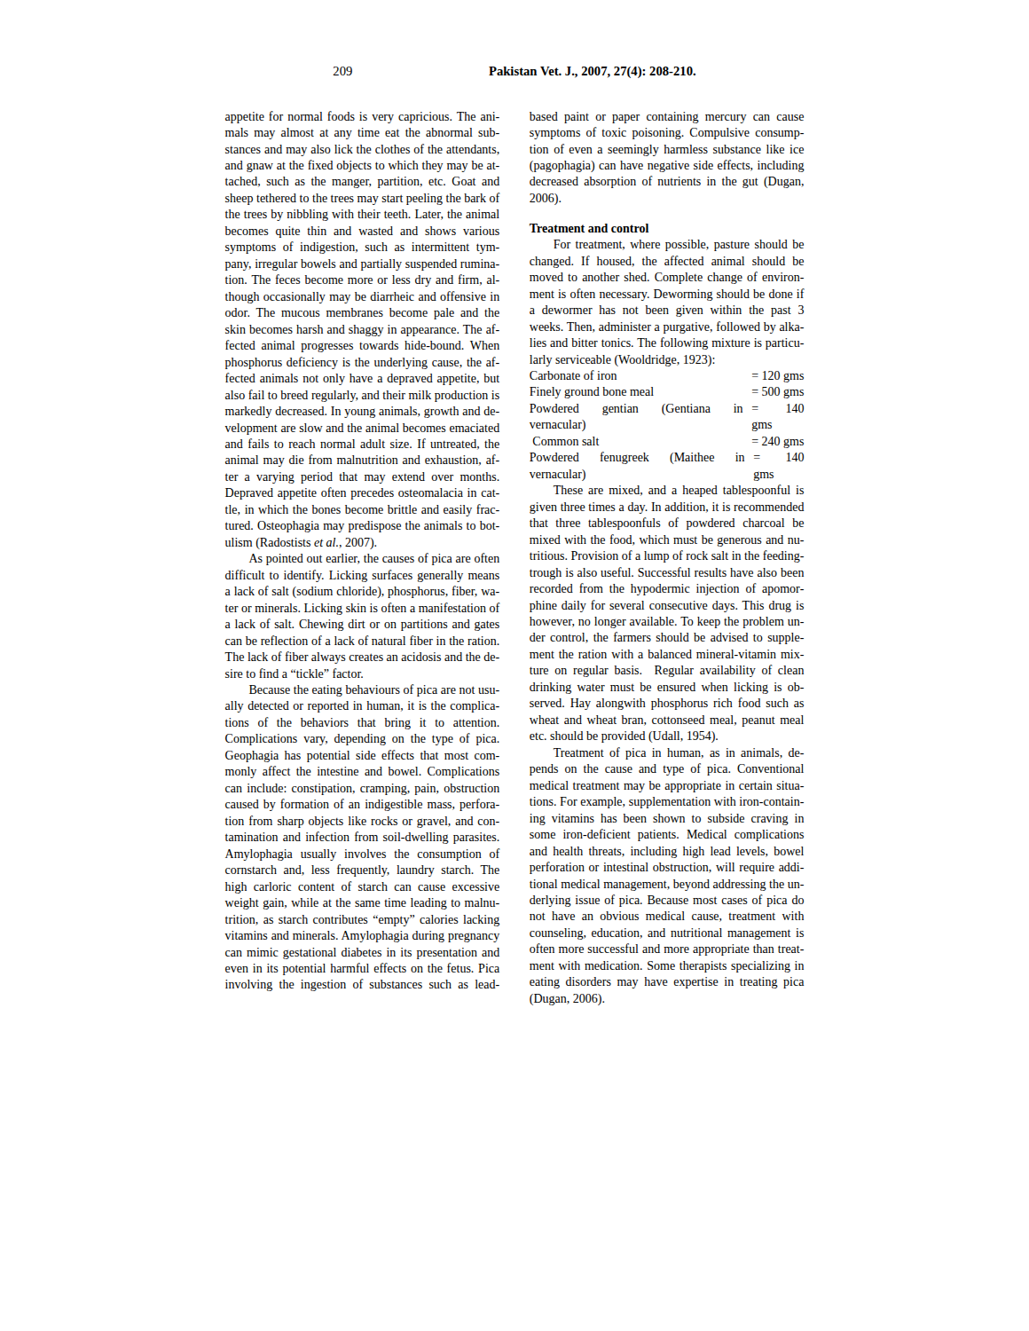209 Pakistan Vet. J., 2007, 27(4): 208-210.
appetite for normal foods is very capricious. The animals may almost at any time eat the abnormal substances and may also lick the clothes of the attendants, and gnaw at the fixed objects to which they may be attached, such as the manger, partition, etc. Goat and sheep tethered to the trees may start peeling the bark of the trees by nibbling with their teeth. Later, the animal becomes quite thin and wasted and shows various symptoms of indigestion, such as intermittent tympany, irregular bowels and partially suspended rumination. The feces become more or less dry and firm, although occasionally may be diarrheic and offensive in odor. The mucous membranes become pale and the skin becomes harsh and shaggy in appearance. The affected animal progresses towards hide-bound. When phosphorus deficiency is the underlying cause, the affected animals not only have a depraved appetite, but also fail to breed regularly, and their milk production is markedly decreased. In young animals, growth and development are slow and the animal becomes emaciated and fails to reach normal adult size. If untreated, the animal may die from malnutrition and exhaustion, after a varying period that may extend over months. Depraved appetite often precedes osteomalacia in cattle, in which the bones become brittle and easily fractured. Osteophagia may predispose the animals to botulism (Radostists et al., 2007).
As pointed out earlier, the causes of pica are often difficult to identify. Licking surfaces generally means a lack of salt (sodium chloride), phosphorus, fiber, water or minerals. Licking skin is often a manifestation of a lack of salt. Chewing dirt or on partitions and gates can be reflection of a lack of natural fiber in the ration. The lack of fiber always creates an acidosis and the desire to find a “tickle” factor.
Because the eating behaviours of pica are not usually detected or reported in human, it is the complications of the behaviors that bring it to attention. Complications vary, depending on the type of pica. Geophagia has potential side effects that most commonly affect the intestine and bowel. Complications can include: constipation, cramping, pain, obstruction caused by formation of an indigestible mass, perforation from sharp objects like rocks or gravel, and contamination and infection from soil-dwelling parasites. Amylophagia usually involves the consumption of cornstarch and, less frequently, laundry starch. The high carloric content of starch can cause excessive weight gain, while at the same time leading to malnutrition, as starch contributes “empty” calories lacking vitamins and minerals. Amylophagia during pregnancy can mimic gestational diabetes in its presentation and even in its potential harmful effects on the fetus. Pica involving the ingestion of substances such as lead-based paint or paper containing mercury can cause symptoms of toxic poisoning. Compulsive consumption of even a seemingly harmless substance like ice (pagophagia) can have negative side effects, including decreased absorption of nutrients in the gut (Dugan, 2006).
Treatment and control
For treatment, where possible, pasture should be changed. If housed, the affected animal should be moved to another shed. Complete change of environment is often necessary. Deworming should be done if a dewormer has not been given within the past 3 weeks. Then, administer a purgative, followed by alkalies and bitter tonics. The following mixture is particularly serviceable (Wooldridge, 1923):
Carbonate of iron= 120 gms
Finely ground bone meal= 500 gms
Powdered gentian (Gentiana in vernacular)= 140 gms
Common salt= 240 gms
Powdered fenugreek (Maithee in vernacular)= 140 gms
These are mixed, and a heaped tablespoonful is given three times a day. In addition, it is recommended that three tablespoonfuls of powdered charcoal be mixed with the food, which must be generous and nutritious. Provision of a lump of rock salt in the feeding-trough is also useful. Successful results have also been recorded from the hypodermic injection of apomorphine daily for several consecutive days. This drug is however, no longer available. To keep the problem under control, the farmers should be advised to supplement the ration with a balanced mineral-vitamin mixture on regular basis. Regular availability of clean drinking water must be ensured when licking is observed. Hay alongwith phosphorus rich food such as wheat and wheat bran, cottonseed meal, peanut meal etc. should be provided (Udall, 1954).
Treatment of pica in human, as in animals, depends on the cause and type of pica. Conventional medical treatment may be appropriate in certain situations. For example, supplementation with iron-containing vitamins has been shown to subside craving in some iron-deficient patients. Medical complications and health threats, including high lead levels, bowel perforation or intestinal obstruction, will require additional medical management, beyond addressing the underlying issue of pica. Because most cases of pica do not have an obvious medical cause, treatment with counseling, education, and nutritional management is often more successful and more appropriate than treatment with medication. Some therapists specializing in eating disorders may have expertise in treating pica (Dugan, 2006).